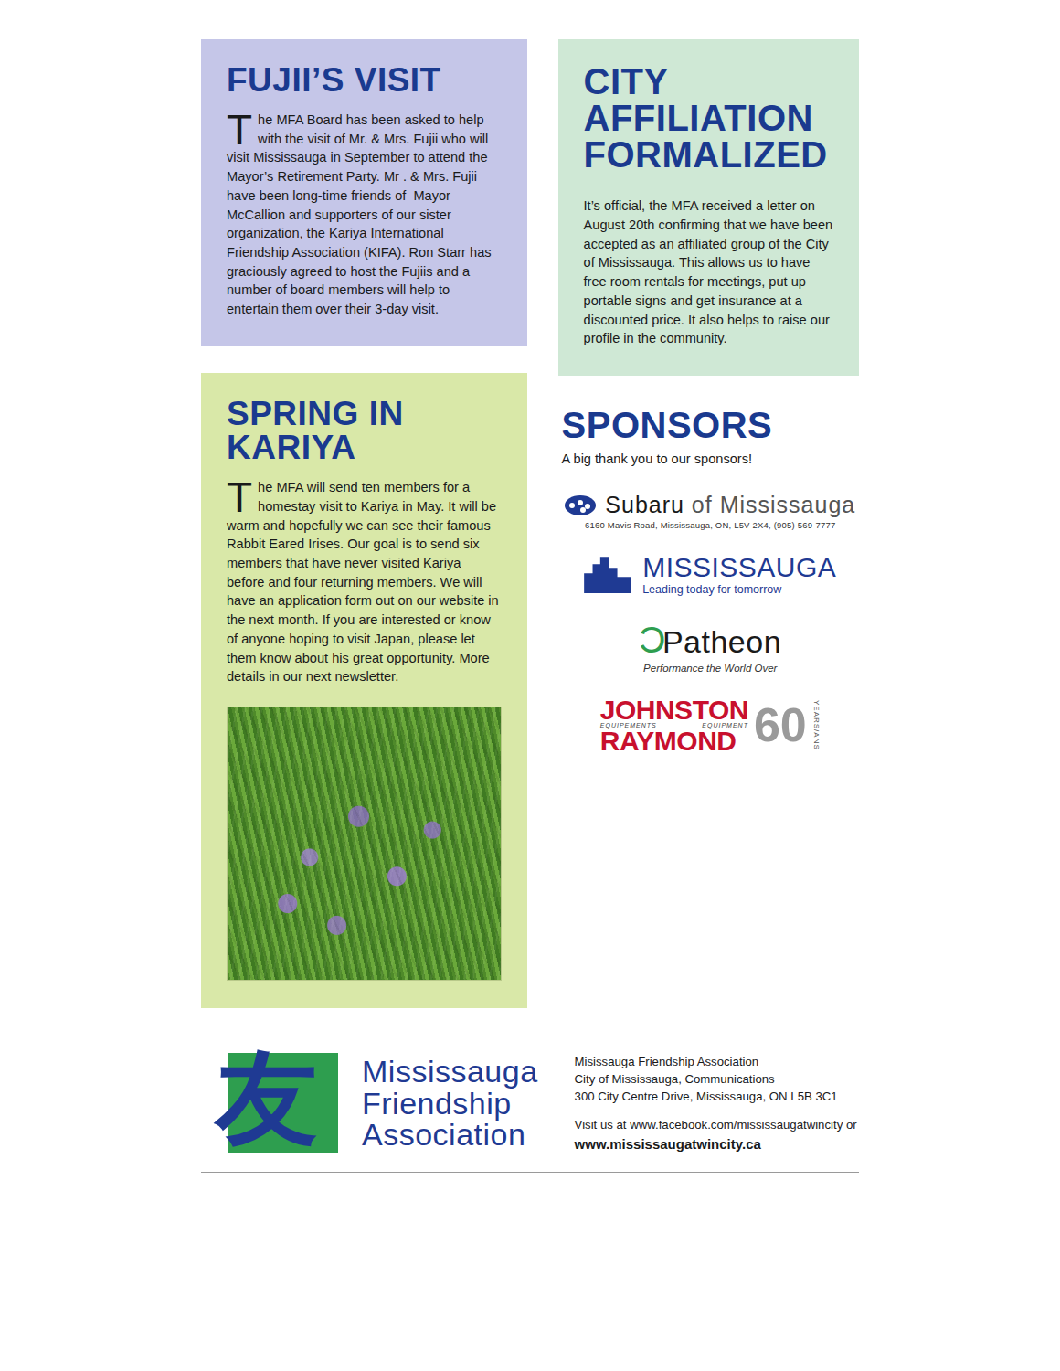FUJII’S VISIT
The MFA Board has been asked to help with the visit of Mr. & Mrs. Fujii who will visit Mississauga in September to attend the Mayor’s Retirement Party. Mr . & Mrs. Fujii have been long-time friends of Mayor McCallion and supporters of our sister organization, the Kariya International Friendship Association (KIFA). Ron Starr has graciously agreed to host the Fujiis and a number of board members will help to entertain them over their 3-day visit.
SPRING IN KARIYA
The MFA will send ten members for a homestay visit to Kariya in May. It will be warm and hopefully we can see their famous Rabbit Eared Irises. Our goal is to send six members that have never visited Kariya before and four returning members. We will have an application form out on our website in the next month. If you are interested or know of anyone hoping to visit Japan, please let them know about his great opportunity. More details in our next newsletter.
CITY
AFFILIATION
FORMALIZED
It’s official, the MFA received a letter on August 20th confirming that we have been accepted as an affiliated group of the City of Mississauga. This allows us to have free room rentals for meetings, put up portable signs and get insurance at a discounted price. It also helps to raise our profile in the community.
SPONSORS
A big thank you to our sponsors!
Subaru of Mississauga
6160 Mavis Road, Mississauga, ON, L5V 2X4, (905) 569-7777
MISSISSAUGA Leading today for tomorrow
CPatheon
Performance the World Over
JOHNSTON EQUIPEMENTS EQUIPMENT RAYMOND
60
YEARS/ANS
Mississauga
Friendship
Association
Misissauga Friendship Association
City of Mississauga, Communications
300 City Centre Drive, Mississauga, ON L5B 3C1
Visit us at www.facebook.com/mississaugatwincity or
www.mississaugatwincity.ca